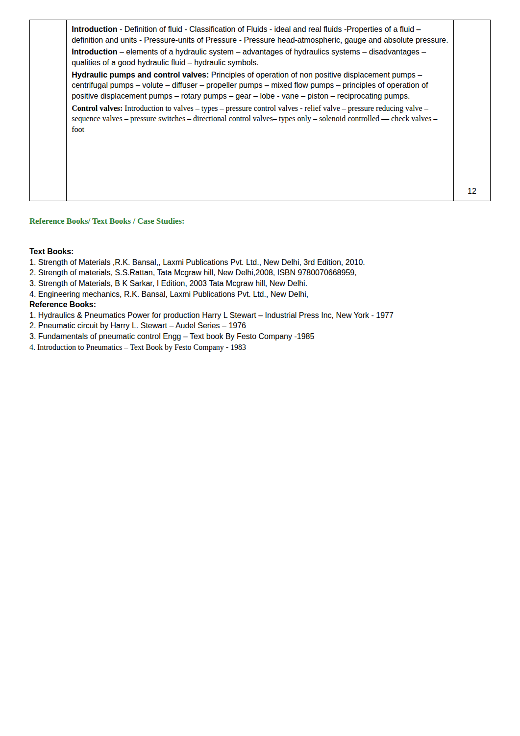| | Introduction - Definition of fluid - Classification of Fluids - ideal and real fluids -Properties of a fluid – definition and units - Pressure-units of Pressure - Pressure head-atmospheric, gauge and absolute pressure. Introduction – elements of a hydraulic system – advantages of hydraulics systems – disadvantages – qualities of a good hydraulic fluid – hydraulic symbols. Hydraulic pumps and control valves: Principles of operation of non positive displacement pumps –centrifugal pumps – volute – diffuser – propeller pumps – mixed flow pumps – principles of operation of positive displacement pumps – rotary pumps – gear – lobe - vane – piston – reciprocating pumps. Control valves: Introduction to valves – types – pressure control valves - relief valve – pressure reducing valve – sequence valves – pressure switches – directional control valves– types only – solenoid controlled — check valves – foot | 12 |
Reference Books/ Text Books / Case Studies:
Text Books:
1. Strength of Materials ,R.K. Bansal,, Laxmi Publications Pvt. Ltd., New Delhi, 3rd Edition, 2010.
2. Strength of materials, S.S.Rattan, Tata Mcgraw hill, New Delhi,2008, ISBN 9780070668959,
3. Strength of Materials, B K Sarkar, I Edition, 2003 Tata Mcgraw hill, New Delhi.
4. Engineering mechanics, R.K. Bansal, Laxmi Publications Pvt. Ltd., New Delhi,
Reference Books:
1. Hydraulics & Pneumatics Power for production Harry L Stewart – Industrial Press Inc, New York - 1977
2. Pneumatic circuit by Harry L. Stewart – Audel Series – 1976
3. Fundamentals of pneumatic control Engg – Text book By Festo Company -1985
4. Introduction to Pneumatics – Text Book by Festo Company - 1983